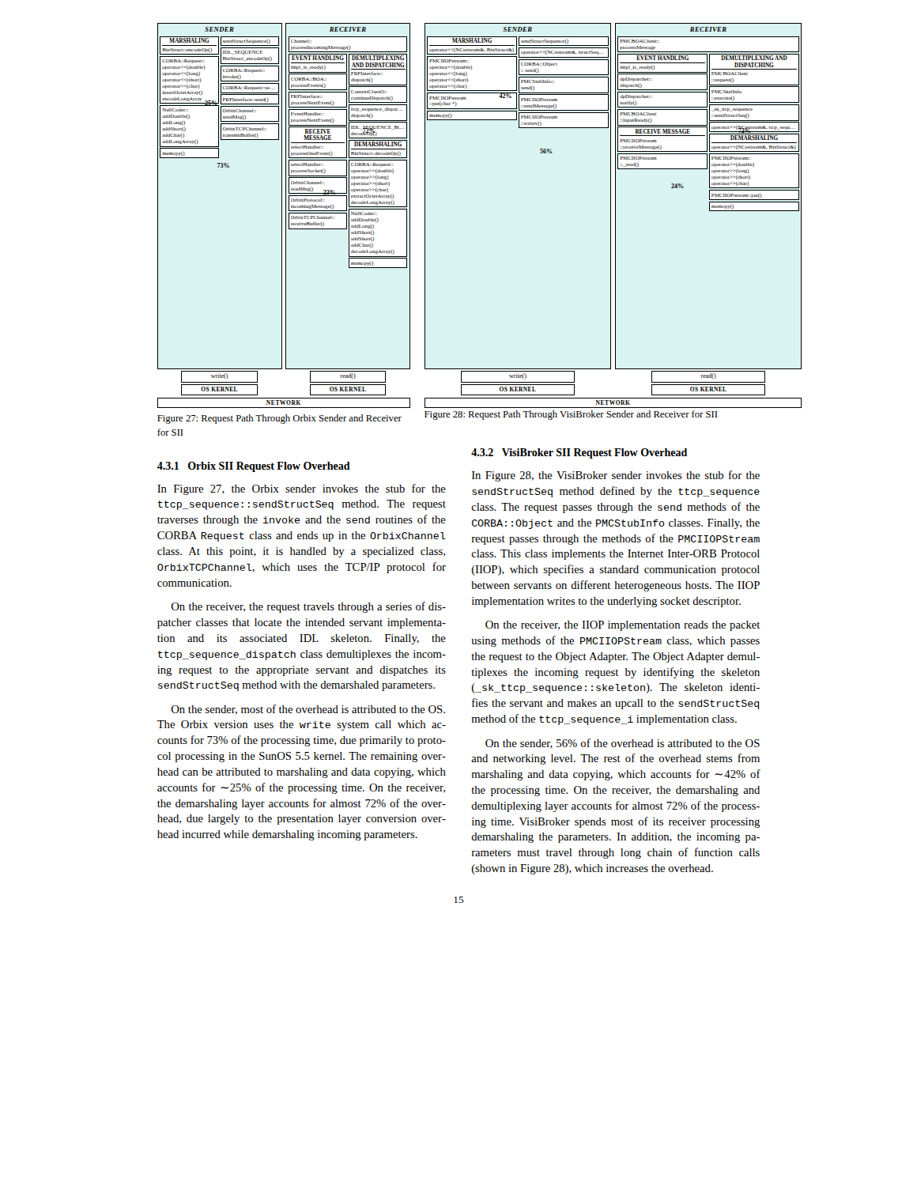SENDER
MARSHALING
BinStruct::encodeOp()
CORBA::Request::
operator<<(double)
operator<<(long)
operator<<(short)
operator<<(char)
insertOctetArray()
encodeLongArray
NullCoder::
addDouble()
addLong()
addShort()
addChar()
addLongArray()
memcpy()
sendStructSequence()
IDL_SEQUENCE
BinStruct_encodeOp()
CORBA::Request::
invoke()
CORBA::Request::send()
FRFInterface::send()
OrbixChannel::
sendMsg()
OrbixTCPChannel::
transmitBuffer()
25%
73%
write()
OS KERNEL
RECEIVER
Channel::
processIncomingMessage()
EVENT HANDLING
impl_is_ready()
CORBA::BOA::
processEvents()
FRFInterface::
processNextEvent()
EventHandler::
processNextEvent()
RECEIVE MESSAGE
selectHandler::
processOneEvent()
selectHandler::
processSocket()
OrbixChannel::
readMsg()
OrbixProtocol::
incomingMessage()
OrbixTCPChannel::
receiveBuffer()
DEMULTIPLEXING AND DISPATCHING
FRFInterface::
dispatch()
ContextClassO::
continueDispatch()
ttcp_sequence_dispatch::
dispatch()
IDL_SEQUENCE_BinStruct::
decodeOp()
DEMARSHALING
BinStruct::decodeOp()
CORBA::Request::
operator>>(double)
operator>>(long)
operator>>(short)
operator>>(char)
extractOctetArray()
decodeLongArray()
NullCoder::
addDouble()
addLong()
addShort()
addShort()
addChar()
decodeLongArray()
memcpy()
72%
23%
read()
OS KERNEL
NETWORK
Figure 27: Request Path Through Orbix Sender and Receiver for SII
SENDER
MARSHALING
operator<<(NCsstream&, BinStruct&)
PMCIIOPstream::
operator<<(double)
operator<<(long)
operator<<(short)
operator<<(char)
PMCIIOPstream
::put(char *)
memcpy()
sendStructSequence()
operator<<(NCsstream&, structSequence&)
CORBA::Object
:: send()
PMCStubInfo::
send()
PMCIIOPstream
::sendMessage()
PMCIIOPstream
::writev()
42%
56%
write()
OS KERNEL
RECEIVER
PMCBOAClient::
processMessage
EVENT HANDLING
impl_is_ready()
dpDispatcher::
dispatch()
dpDispatcher::
notify()
PMCBOAClient
::inputReady()
RECEIVE MESSAGE
PMCIIOPstream
::receiveMessage()
PMCIIOPstream
::_read()
DEMULTIPLEXING AND DISPATCHING
PMCBOAClient
::request()
PMCSkelInfo
::execute()
_sk_ttcp_sequence
::sendStructSeq()
operator>>(NCsstream&, ttcp_sequence::StructSeq&)
DEMARSHALING
operator>>(NCsstream&, BinStruct&)
PMCIIOPstream::
operator>>(double)
operator>>(long)
operator>>(short)
operator>>(char)
PMCIIOPstream::put()
memcpy()
72%
24%
read()
OS KERNEL
NETWORK
Figure 28: Request Path Through VisiBroker Sender and Receiver for SII
4.3.1 Orbix SII Request Flow Overhead
In Figure 27, the Orbix sender invokes the stub for the ttcp_sequence::sendStructSeq method. The request traverses through the invoke and the send routines of the CORBA Request class and ends up in the OrbixChannel class. At this point, it is handled by a specialized class, OrbixTCPChannel, which uses the TCP/IP protocol for communication.
On the receiver, the request travels through a series of dispatcher classes that locate the intended servant implementation and its associated IDL skeleton. Finally, the ttcp_sequence_dispatch class demultiplexes the incoming request to the appropriate servant and dispatches its sendStructSeq method with the demarshaled parameters.
On the sender, most of the overhead is attributed to the OS. The Orbix version uses the write system call which accounts for 73% of the processing time, due primarily to protocol processing in the SunOS 5.5 kernel. The remaining overhead can be attributed to marshaling and data copying, which accounts for ∼25% of the processing time. On the receiver, the demarshaling layer accounts for almost 72% of the overhead, due largely to the presentation layer conversion overhead incurred while demarshaling incoming parameters.
4.3.2 VisiBroker SII Request Flow Overhead
In Figure 28, the VisiBroker sender invokes the stub for the sendStructSeq method defined by the ttcp_sequence class. The request passes through the send methods of the CORBA::Object and the PMCStubInfo classes. Finally, the request passes through the methods of the PMCIIOPStream class. This class implements the Internet Inter-ORB Protocol (IIOP), which specifies a standard communication protocol between servants on different heterogeneous hosts. The IIOP implementation writes to the underlying socket descriptor.
On the receiver, the IIOP implementation reads the packet using methods of the PMCIIOPStream class, which passes the request to the Object Adapter. The Object Adapter demultiplexes the incoming request by identifying the skeleton (_sk_ttcp_sequence::skeleton). The skeleton identifies the servant and makes an upcall to the sendStructSeq method of the ttcp_sequence_i implementation class.
On the sender, 56% of the overhead is attributed to the OS and networking level. The rest of the overhead stems from marshaling and data copying, which accounts for ∼42% of the processing time. On the receiver, the demarshaling and demultiplexing layer accounts for almost 72% of the processing time. VisiBroker spends most of its receiver processing demarshaling the parameters. In addition, the incoming parameters must travel through long chain of function calls (shown in Figure 28), which increases the overhead.
15